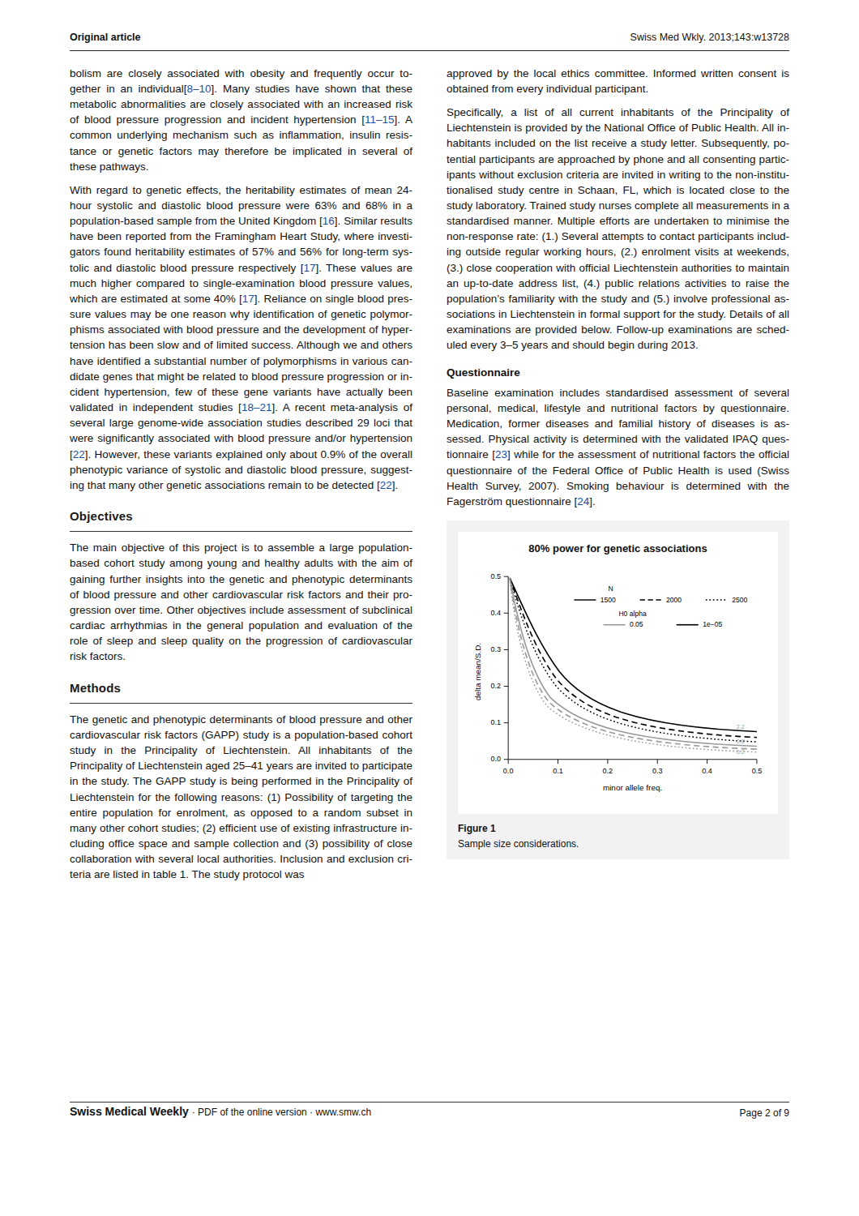Original article
Swiss Med Wkly. 2013;143:w13728
bolism are closely associated with obesity and frequently occur together in an individual[8–10]. Many studies have shown that these metabolic abnormalities are closely associated with an increased risk of blood pressure progression and incident hypertension [11–15]. A common underlying mechanism such as inflammation, insulin resistance or genetic factors may therefore be implicated in several of these pathways.
With regard to genetic effects, the heritability estimates of mean 24-hour systolic and diastolic blood pressure were 63% and 68% in a population-based sample from the United Kingdom [16]. Similar results have been reported from the Framingham Heart Study, where investigators found heritability estimates of 57% and 56% for long-term systolic and diastolic blood pressure respectively [17]. These values are much higher compared to single-examination blood pressure values, which are estimated at some 40% [17]. Reliance on single blood pressure values may be one reason why identification of genetic polymorphisms associated with blood pressure and the development of hypertension has been slow and of limited success. Although we and others have identified a substantial number of polymorphisms in various candidate genes that might be related to blood pressure progression or incident hypertension, few of these gene variants have actually been validated in independent studies [18–21]. A recent meta-analysis of several large genome-wide association studies described 29 loci that were significantly associated with blood pressure and/or hypertension [22]. However, these variants explained only about 0.9% of the overall phenotypic variance of systolic and diastolic blood pressure, suggesting that many other genetic associations remain to be detected [22].
Objectives
The main objective of this project is to assemble a large population-based cohort study among young and healthy adults with the aim of gaining further insights into the genetic and phenotypic determinants of blood pressure and other cardiovascular risk factors and their progression over time. Other objectives include assessment of subclinical cardiac arrhythmias in the general population and evaluation of the role of sleep and sleep quality on the progression of cardiovascular risk factors.
Methods
The genetic and phenotypic determinants of blood pressure and other cardiovascular risk factors (GAPP) study is a population-based cohort study in the Principality of Liechtenstein. All inhabitants of the Principality of Liechtenstein aged 25–41 years are invited to participate in the study. The GAPP study is being performed in the Principality of Liechtenstein for the following reasons: (1) Possibility of targeting the entire population for enrolment, as opposed to a random subset in many other cohort studies; (2) efficient use of existing infrastructure including office space and sample collection and (3) possibility of close collaboration with several local authorities. Inclusion and exclusion criteria are listed in table 1. The study protocol was
approved by the local ethics committee. Informed written consent is obtained from every individual participant.
Specifically, a list of all current inhabitants of the Principality of Liechtenstein is provided by the National Office of Public Health. All inhabitants included on the list receive a study letter. Subsequently, potential participants are approached by phone and all consenting participants without exclusion criteria are invited in writing to the non-institutionalised study centre in Schaan, FL, which is located close to the study laboratory. Trained study nurses complete all measurements in a standardised manner. Multiple efforts are undertaken to minimise the non-response rate: (1.) Several attempts to contact participants including outside regular working hours, (2.) enrolment visits at weekends, (3.) close cooperation with official Liechtenstein authorities to maintain an up-to-date address list, (4.) public relations activities to raise the population’s familiarity with the study and (5.) involve professional associations in Liechtenstein in formal support for the study. Details of all examinations are provided below. Follow-up examinations are scheduled every 3–5 years and should begin during 2013.
Questionnaire
Baseline examination includes standardised assessment of several personal, medical, lifestyle and nutritional factors by questionnaire. Medication, former diseases and familial history of diseases is assessed. Physical activity is determined with the validated IPAQ questionnaire [23] while for the assessment of nutritional factors the official questionnaire of the Federal Office of Public Health is used (Swiss Health Survey, 2007). Smoking behaviour is determined with the Fagerström questionnaire [24].
80% power for genetic associations
0.0 0.1 0.2 0.3 0.4 0.5 0.0 0.1 0.2 0.3 0.4 0.5 minor allele freq. delta mean/S.D. N 1500 2000 2500 H0 alpha 0.05 1e−05 2.2 0.6 0.2
Figure 1 Sample size considerations.
Swiss Medical Weekly · PDF of the online version · www.smw.ch
Page 2 of 9